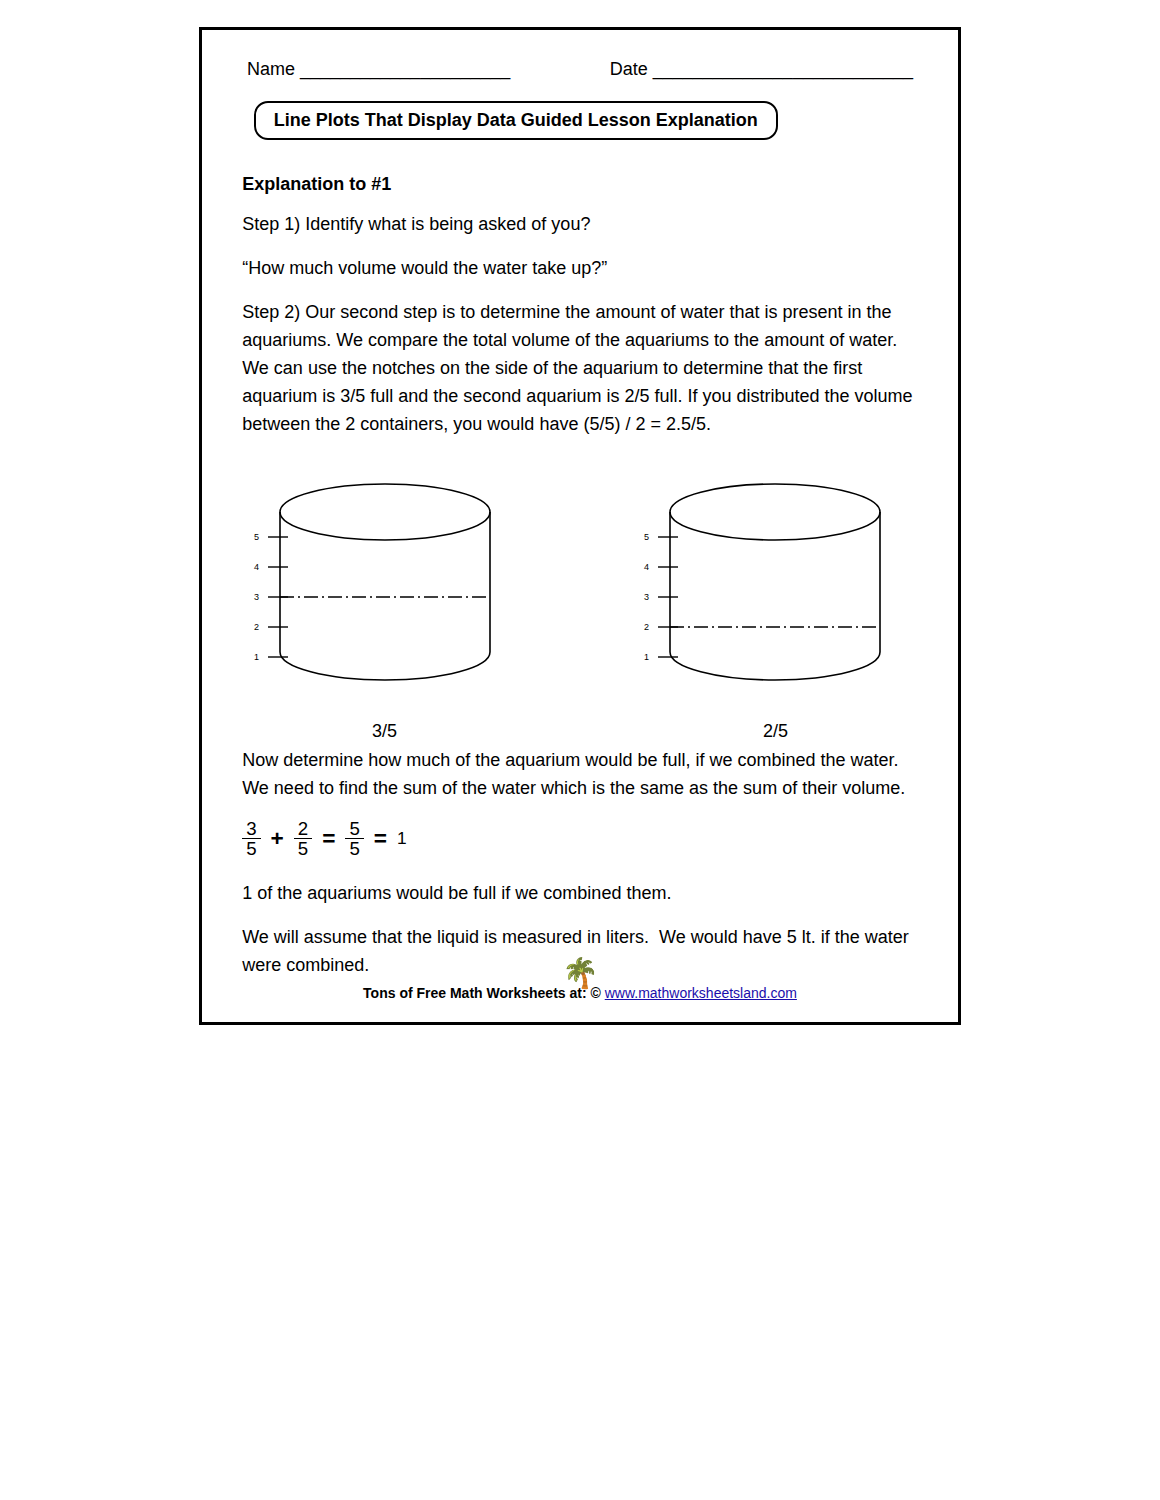Name _____________________ Date __________________________
Line Plots That Display Data Guided Lesson Explanation
Explanation to #1
Step 1) Identify what is being asked of you?
“How much volume would the water take up?”
Step 2) Our second step is to determine the amount of water that is present in the aquariums. We compare the total volume of the aquariums to the amount of water. We can use the notches on the side of the aquarium to determine that the first aquarium is 3/5 full and the second aquarium is 2/5 full. If you distributed the volume between the 2 containers, you would have (5/5) / 2 = 2.5/5.
5 4 3 2 1
3/5
5 4 3 2 1
2/5
Now determine how much of the aquarium would be full, if we combined the water. We need to find the sum of the water which is the same as the sum of their volume.
35 + 25 = 55 = 1
1 of the aquariums would be full if we combined them.
We will assume that the liquid is measured in liters. We would have 5 lt. if the water were combined.
🌴 Tons of Free Math Worksheets at: © www.mathworksheetsland.com